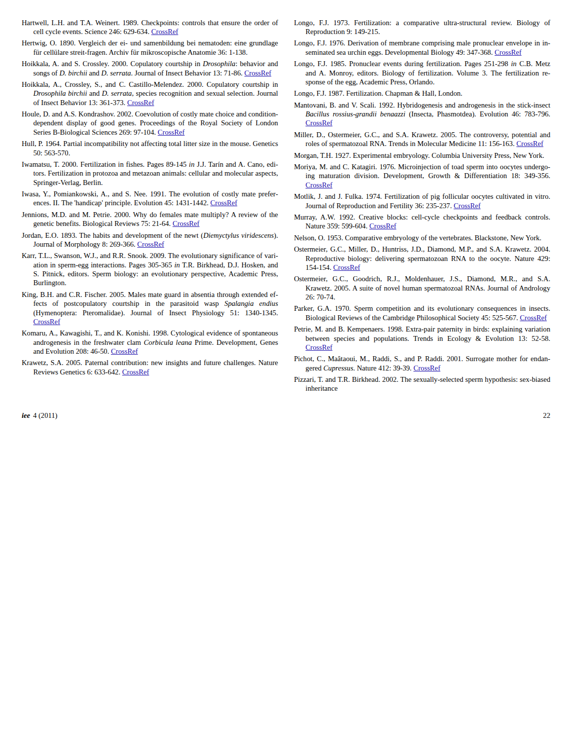Hartwell, L.H. and T.A. Weinert. 1989. Checkpoints: controls that ensure the order of cell cycle events. Science 246: 629-634. CrossRef
Hertwig, O. 1890. Vergleich der ei- und samenbildung bei nematoden: eine grundlage für cellülare streit-fragen. Archiv für mikroscopische Anatomie 36: 1-138.
Hoikkala, A. and S. Crossley. 2000. Copulatory courtship in Drosophila: behavior and songs of D. birchii and D. serrata. Journal of Insect Behavior 13: 71-86. CrossRef
Hoikkala, A., Crossley, S., and C. Castillo-Melendez. 2000. Copulatory courtship in Drosophila birchii and D. serrata, species recognition and sexual selection. Journal of Insect Behavior 13: 361-373. CrossRef
Houle, D. and A.S. Kondrashov. 2002. Coevolution of costly mate choice and condition-dependent display of good genes. Proceedings of the Royal Society of London Series B-Biological Sciences 269: 97-104. CrossRef
Hull, P. 1964. Partial incompatibility not affecting total litter size in the mouse. Genetics 50: 563-570.
Iwamatsu, T. 2000. Fertilization in fishes. Pages 89-145 in J.J. Tarín and A. Cano, editors. Fertilization in protozoa and metazoan animals: cellular and molecular aspects, Springer-Verlag, Berlin.
Iwasa, Y., Pomiankowski, A., and S. Nee. 1991. The evolution of costly mate preferences. II. The 'handicap' principle. Evolution 45: 1431-1442. CrossRef
Jennions, M.D. and M. Petrie. 2000. Why do females mate multiply? A review of the genetic benefits. Biological Reviews 75: 21-64. CrossRef
Jordan, E.O. 1893. The habits and development of the newt (Diemyctylus viridescens). Journal of Morphology 8: 269-366. CrossRef
Karr, T.L., Swanson, W.J., and R.R. Snook. 2009. The evolutionary significance of variation in sperm-egg interactions. Pages 305-365 in T.R. Birkhead, D.J. Hosken, and S. Pitnick, editors. Sperm biology: an evolutionary perspective, Academic Press, Burlington.
King, B.H. and C.R. Fischer. 2005. Males mate guard in absentia through extended effects of postcopulatory courtship in the parasitoid wasp Spalangia endius (Hymenoptera: Pteromalidae). Journal of Insect Physiology 51: 1340-1345. CrossRef
Komaru, A., Kawagishi, T., and K. Konishi. 1998. Cytological evidence of spontaneous androgenesis in the freshwater clam Corbicula leana Prime. Development, Genes and Evolution 208: 46-50. CrossRef
Krawetz, S.A. 2005. Paternal contribution: new insights and future challenges. Nature Reviews Genetics 6: 633-642. CrossRef
Longo, F.J. 1973. Fertilization: a comparative ultra-structural review. Biology of Reproduction 9: 149-215.
Longo, F.J. 1976. Derivation of membrane comprising male pronuclear envelope in inseminated sea urchin eggs. Developmental Biology 49: 347-368. CrossRef
Longo, F.J. 1985. Pronuclear events during fertilization. Pages 251-298 in C.B. Metz and A. Monroy, editors. Biology of fertilization. Volume 3. The fertilization response of the egg, Academic Press, Orlando.
Longo, F.J. 1987. Fertilization. Chapman & Hall, London.
Mantovani, B. and V. Scali. 1992. Hybridogenesis and androgenesis in the stick-insect Bacillus rossius-grandii benaazzi (Insecta, Phasmotdea). Evolution 46: 783-796. CrossRef
Miller, D., Ostermeier, G.C., and S.A. Krawetz. 2005. The controversy, potential and roles of spermatozoal RNA. Trends in Molecular Medicine 11: 156-163. CrossRef
Morgan, T.H. 1927. Experimental embryology. Columbia University Press, New York.
Moriya, M. and C. Katagiri. 1976. Microinjection of toad sperm into oocytes undergoing maturation division. Development, Growth & Differentiation 18: 349-356. CrossRef
Motlik, J. and J. Fulka. 1974. Fertilization of pig follicular oocytes cultivated in vitro. Journal of Reproduction and Fertility 36: 235-237. CrossRef
Murray, A.W. 1992. Creative blocks: cell-cycle checkpoints and feedback controls. Nature 359: 599-604. CrossRef
Nelson, O. 1953. Comparative embryology of the vertebrates. Blackstone, New York.
Ostermeier, G.C., Miller, D., Huntriss, J.D., Diamond, M.P., and S.A. Krawetz. 2004. Reproductive biology: delivering spermatozoan RNA to the oocyte. Nature 429: 154-154. CrossRef
Ostermeier, G.C., Goodrich, R.J., Moldenhauer, J.S., Diamond, M.R., and S.A. Krawetz. 2005. A suite of novel human spermatozoal RNAs. Journal of Andrology 26: 70-74.
Parker, G.A. 1970. Sperm competition and its evolutionary consequences in insects. Biological Reviews of the Cambridge Philosophical Society 45: 525-567. CrossRef
Petrie, M. and B. Kempenaers. 1998. Extra-pair paternity in birds: explaining variation between species and populations. Trends in Ecology & Evolution 13: 52-58. CrossRef
Pichot, C., Maâtaoui, M., Raddi, S., and P. Raddi. 2001. Surrogate mother for endangered Cupressus. Nature 412: 39-39. CrossRef
Pizzari, T. and T.R. Birkhead. 2002. The sexually-selected sperm hypothesis: sex-biased inheritance
iee 4 (2011) 22